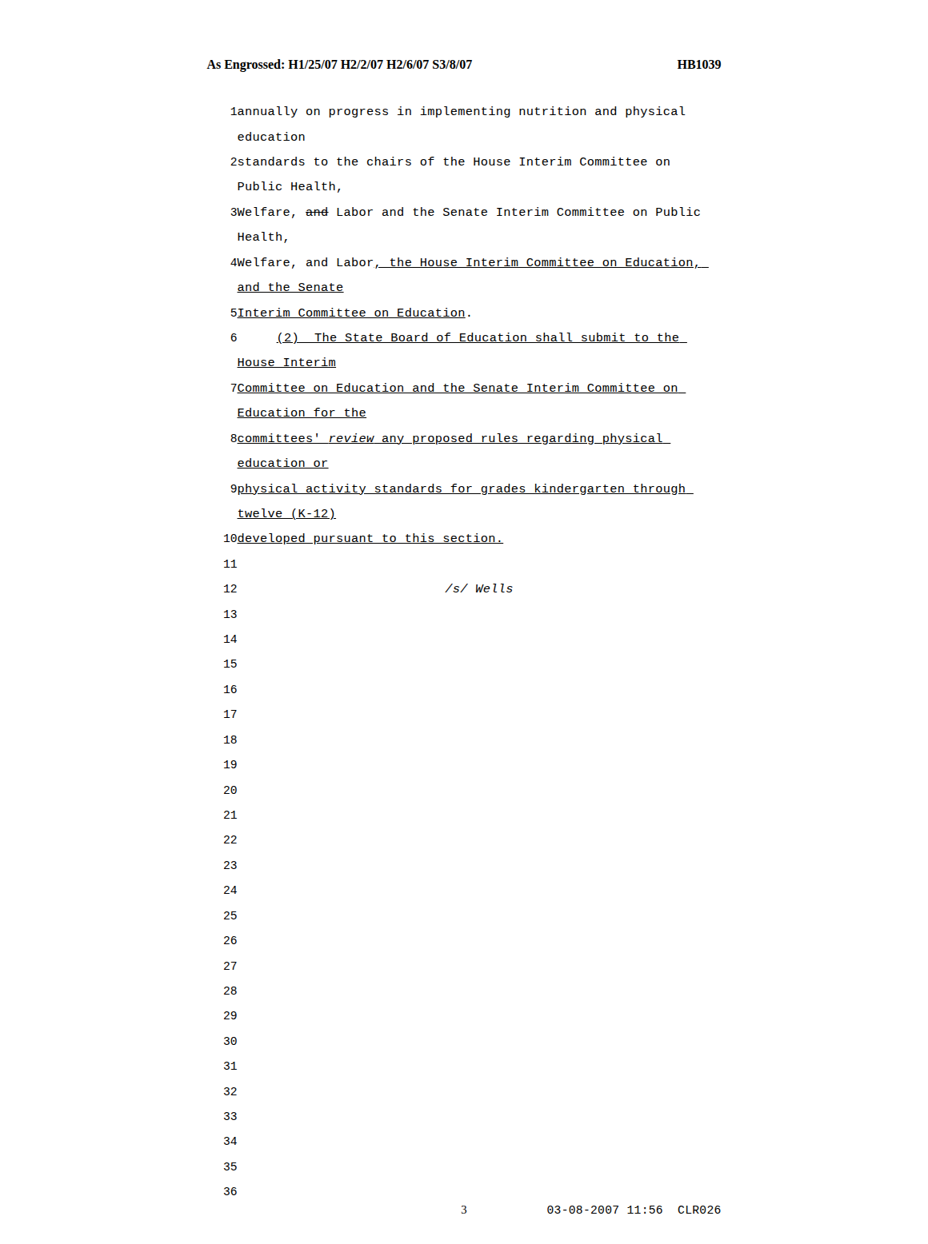As Engrossed: H1/25/07 H2/2/07 H2/6/07 S3/8/07
HB1039
| 1 | annually on progress in implementing nutrition and physical education |
| 2 | standards to the chairs of the House Interim Committee on Public Health, |
| 3 | Welfare, and Labor and the Senate Interim Committee on Public Health, |
| 4 | Welfare, and Labor , the House Interim Committee on Education, and the Senate |
| 5 | Interim Committee on Education . |
| 6 | (2) The State Board of Education shall submit to the House Interim |
| 7 | Committee on Education and the Senate Interim Committee on Education for the |
| 8 | committees' review any proposed rules regarding physical education or |
| 9 | physical activity standards for grades kindergarten through twelve (K-12) |
| 10 | developed pursuant to this section. |
| 11 | |
| 12 | /s/ Wells |
| 13 | |
| 14 | |
| 15 | |
| 16 | |
| 17 | |
| 18 | |
| 19 | |
| 20 | |
| 21 | |
| 22 | |
| 23 | |
| 24 | |
| 25 | |
| 26 | |
| 27 | |
| 28 | |
| 29 | |
| 30 | |
| 31 | |
| 32 | |
| 33 | |
| 34 | |
| 35 | |
| 36 | |
3 03-08-2007 11:56 CLR026